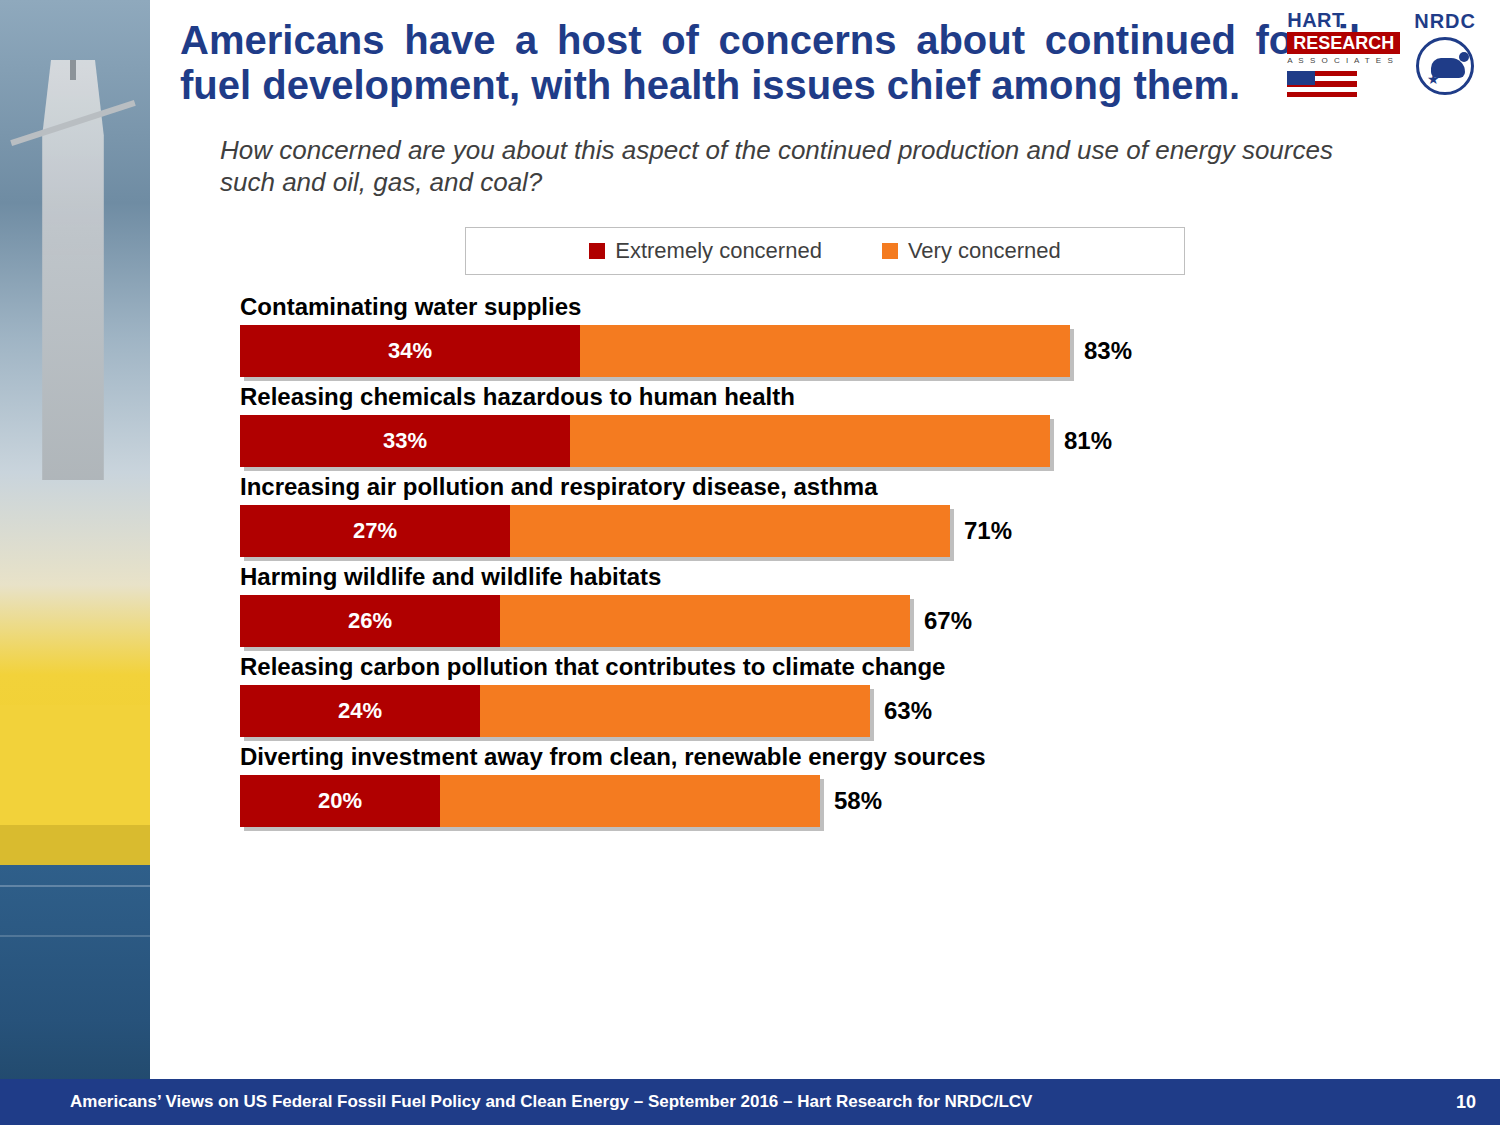HART
RESEARCH
A S S O C I A T E S
NRDC
★
Americans have a host of concerns about continued fossil fuel development, with health issues chief among them.
How concerned are you about this aspect of the continued production and use of energy sources such and oil, gas, and coal?
Extremely concerned
Very concerned
Contaminating water supplies
34%
83%
Releasing chemicals hazardous to human health
33%
81%
Increasing air pollution and respiratory disease, asthma
27%
71%
Harming wildlife and wildlife habitats
26%
67%
Releasing carbon pollution that contributes to climate change
24%
63%
Diverting investment away from clean, renewable energy sources
20%
58%
Americans’ Views on US Federal Fossil Fuel Policy and Clean Energy – September 2016 – Hart Research for NRDC/LCV
10